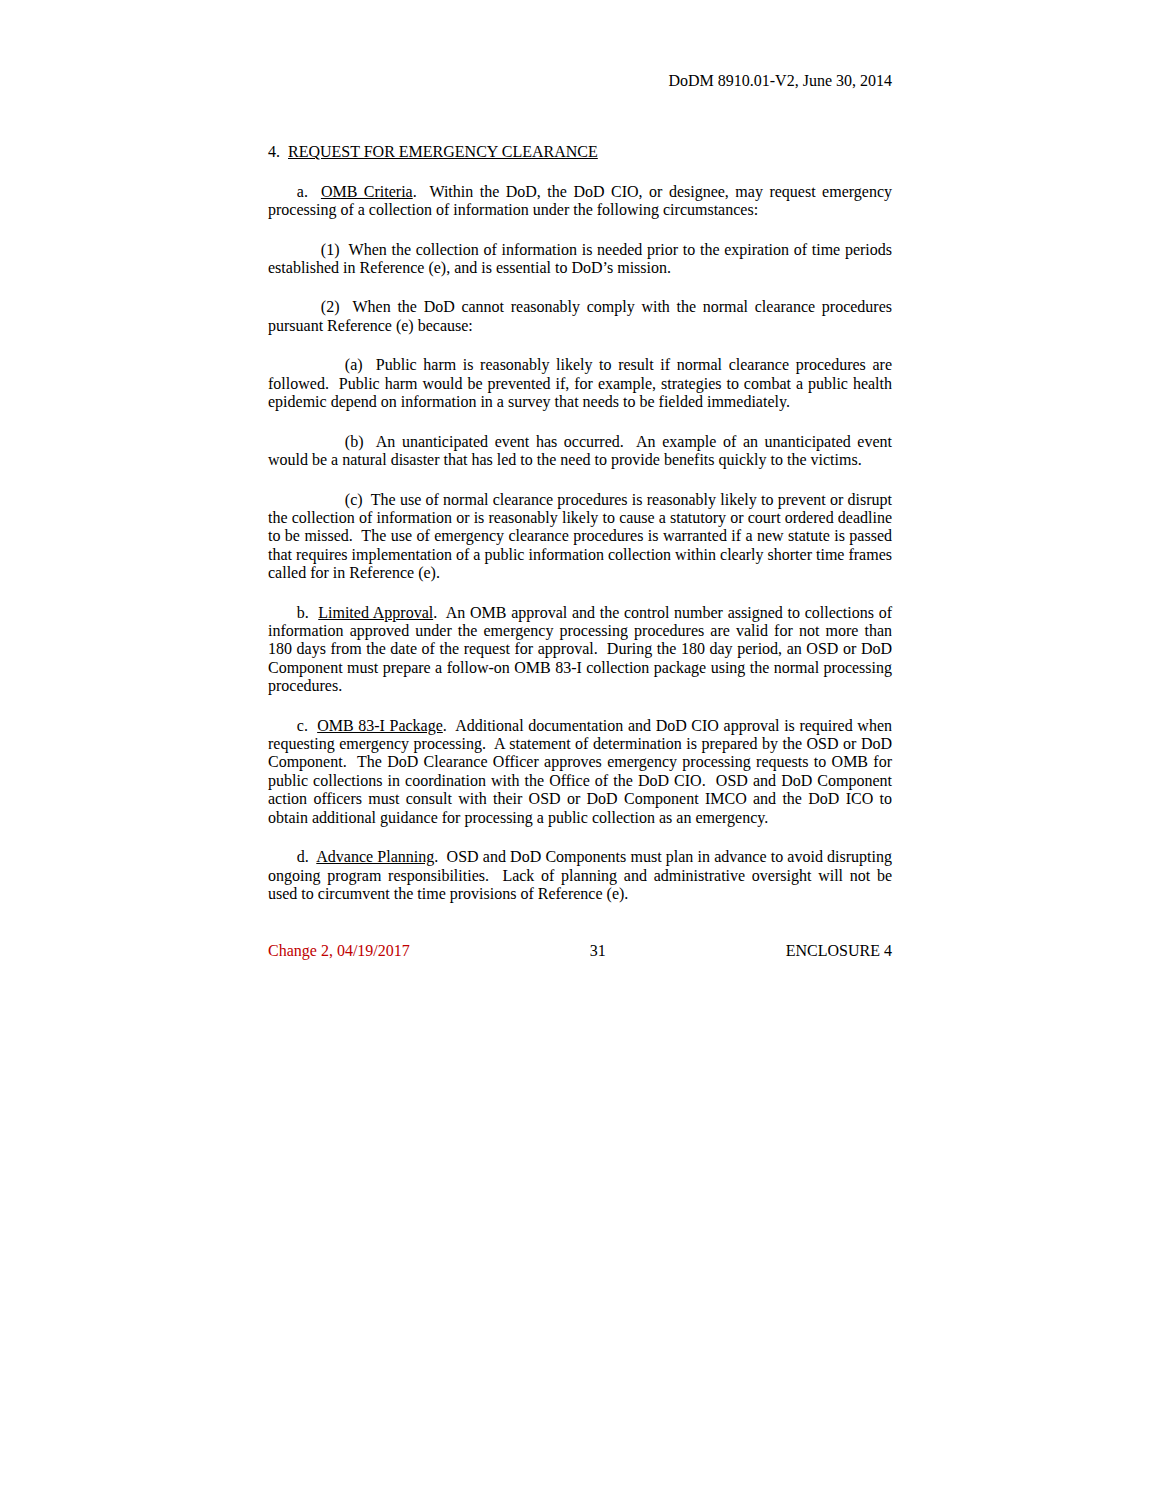DoDM 8910.01-V2, June 30, 2014
4. REQUEST FOR EMERGENCY CLEARANCE
a. OMB Criteria. Within the DoD, the DoD CIO, or designee, may request emergency processing of a collection of information under the following circumstances:
(1) When the collection of information is needed prior to the expiration of time periods established in Reference (e), and is essential to DoD’s mission.
(2) When the DoD cannot reasonably comply with the normal clearance procedures pursuant Reference (e) because:
(a) Public harm is reasonably likely to result if normal clearance procedures are followed. Public harm would be prevented if, for example, strategies to combat a public health epidemic depend on information in a survey that needs to be fielded immediately.
(b) An unanticipated event has occurred. An example of an unanticipated event would be a natural disaster that has led to the need to provide benefits quickly to the victims.
(c) The use of normal clearance procedures is reasonably likely to prevent or disrupt the collection of information or is reasonably likely to cause a statutory or court ordered deadline to be missed. The use of emergency clearance procedures is warranted if a new statute is passed that requires implementation of a public information collection within clearly shorter time frames called for in Reference (e).
b. Limited Approval. An OMB approval and the control number assigned to collections of information approved under the emergency processing procedures are valid for not more than 180 days from the date of the request for approval. During the 180 day period, an OSD or DoD Component must prepare a follow-on OMB 83-I collection package using the normal processing procedures.
c. OMB 83-I Package. Additional documentation and DoD CIO approval is required when requesting emergency processing. A statement of determination is prepared by the OSD or DoD Component. The DoD Clearance Officer approves emergency processing requests to OMB for public collections in coordination with the Office of the DoD CIO. OSD and DoD Component action officers must consult with their OSD or DoD Component IMCO and the DoD ICO to obtain additional guidance for processing a public collection as an emergency.
d. Advance Planning. OSD and DoD Components must plan in advance to avoid disrupting ongoing program responsibilities. Lack of planning and administrative oversight will not be used to circumvent the time provisions of Reference (e).
Change 2, 04/19/2017 ENCLOSURE 4
31